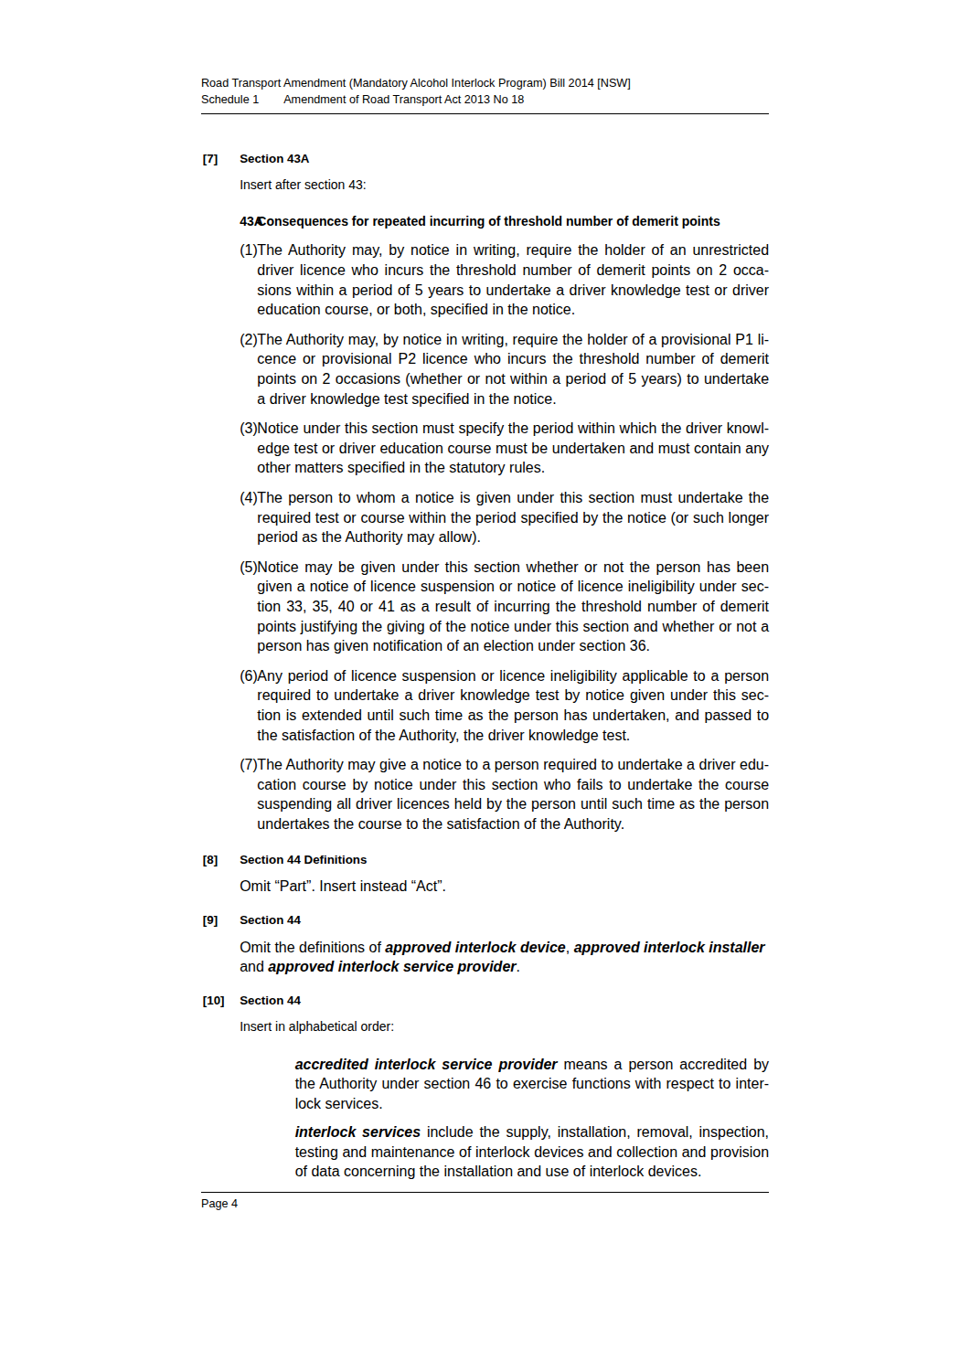Road Transport Amendment (Mandatory Alcohol Interlock Program) Bill 2014 [NSW]
Schedule 1 Amendment of Road Transport Act 2013 No 18
[7] Section 43A
Insert after section 43:
43A Consequences for repeated incurring of threshold number of demerit points
(1) The Authority may, by notice in writing, require the holder of an unrestricted driver licence who incurs the threshold number of demerit points on 2 occasions within a period of 5 years to undertake a driver knowledge test or driver education course, or both, specified in the notice.
(2) The Authority may, by notice in writing, require the holder of a provisional P1 licence or provisional P2 licence who incurs the threshold number of demerit points on 2 occasions (whether or not within a period of 5 years) to undertake a driver knowledge test specified in the notice.
(3) Notice under this section must specify the period within which the driver knowledge test or driver education course must be undertaken and must contain any other matters specified in the statutory rules.
(4) The person to whom a notice is given under this section must undertake the required test or course within the period specified by the notice (or such longer period as the Authority may allow).
(5) Notice may be given under this section whether or not the person has been given a notice of licence suspension or notice of licence ineligibility under section 33, 35, 40 or 41 as a result of incurring the threshold number of demerit points justifying the giving of the notice under this section and whether or not a person has given notification of an election under section 36.
(6) Any period of licence suspension or licence ineligibility applicable to a person required to undertake a driver knowledge test by notice given under this section is extended until such time as the person has undertaken, and passed to the satisfaction of the Authority, the driver knowledge test.
(7) The Authority may give a notice to a person required to undertake a driver education course by notice under this section who fails to undertake the course suspending all driver licences held by the person until such time as the person undertakes the course to the satisfaction of the Authority.
[8] Section 44 Definitions
Omit “Part”. Insert instead “Act”.
[9] Section 44
Omit the definitions of approved interlock device, approved interlock installer and approved interlock service provider.
[10] Section 44
Insert in alphabetical order:
accredited interlock service provider means a person accredited by the Authority under section 46 to exercise functions with respect to interlock services.
interlock services include the supply, installation, removal, inspection, testing and maintenance of interlock devices and collection and provision of data concerning the installation and use of interlock devices.
Page 4